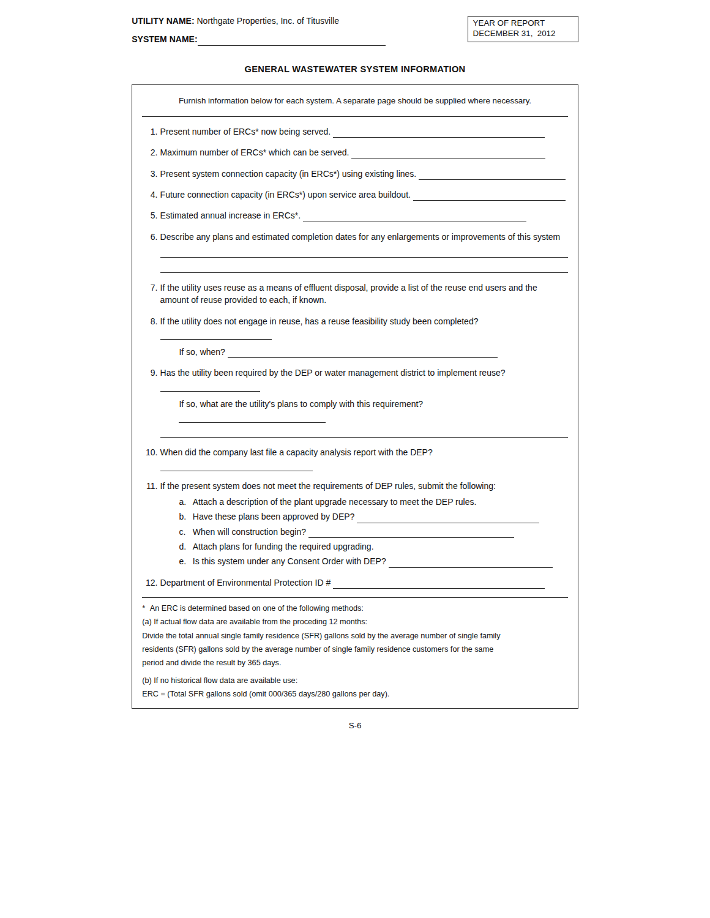UTILITY NAME: Northgate Properties, Inc. of Titusville
SYSTEM NAME:
YEAR OF REPORT DECEMBER 31, 2012
GENERAL WASTEWATER SYSTEM INFORMATION
Furnish information below for each system. A separate page should be supplied where necessary.
1. Present number of ERCs* now being served.
2. Maximum number of ERCs* which can be served.
3. Present system connection capacity (in ERCs*) using existing lines.
4. Future connection capacity (in ERCs*) upon service area buildout.
5. Estimated annual increase in ERCs*.
6. Describe any plans and estimated completion dates for any enlargements or improvements of this system
7. If the utility uses reuse as a means of effluent disposal, provide a list of the reuse end users and the amount of reuse provided to each, if known.
8. If the utility does not engage in reuse, has a reuse feasibility study been completed?
If so, when?
9. Has the utility been required by the DEP or water management district to implement reuse?
If so, what are the utility's plans to comply with this requirement?
10. When did the company last file a capacity analysis report with the DEP?
11. If the present system does not meet the requirements of DEP rules, submit the following:
a. Attach a description of the plant upgrade necessary to meet the DEP rules.
b. Have these plans been approved by DEP?
c. When will construction begin?
d. Attach plans for funding the required upgrading.
e. Is this system under any Consent Order with DEP?
12. Department of Environmental Protection ID #
*An ERC is determined based on one of the following methods:
(a) If actual flow data are available from the proceding 12 months:
Divide the total annual single family residence (SFR) gallons sold by the average number of single family
residents (SFR) gallons sold by the average number of single family residence customers for the same
period and divide the result by 365 days.
(b) If no historical flow data are available use:
ERC = (Total SFR gallons sold (omit 000/365 days/280 gallons per day).
S-6